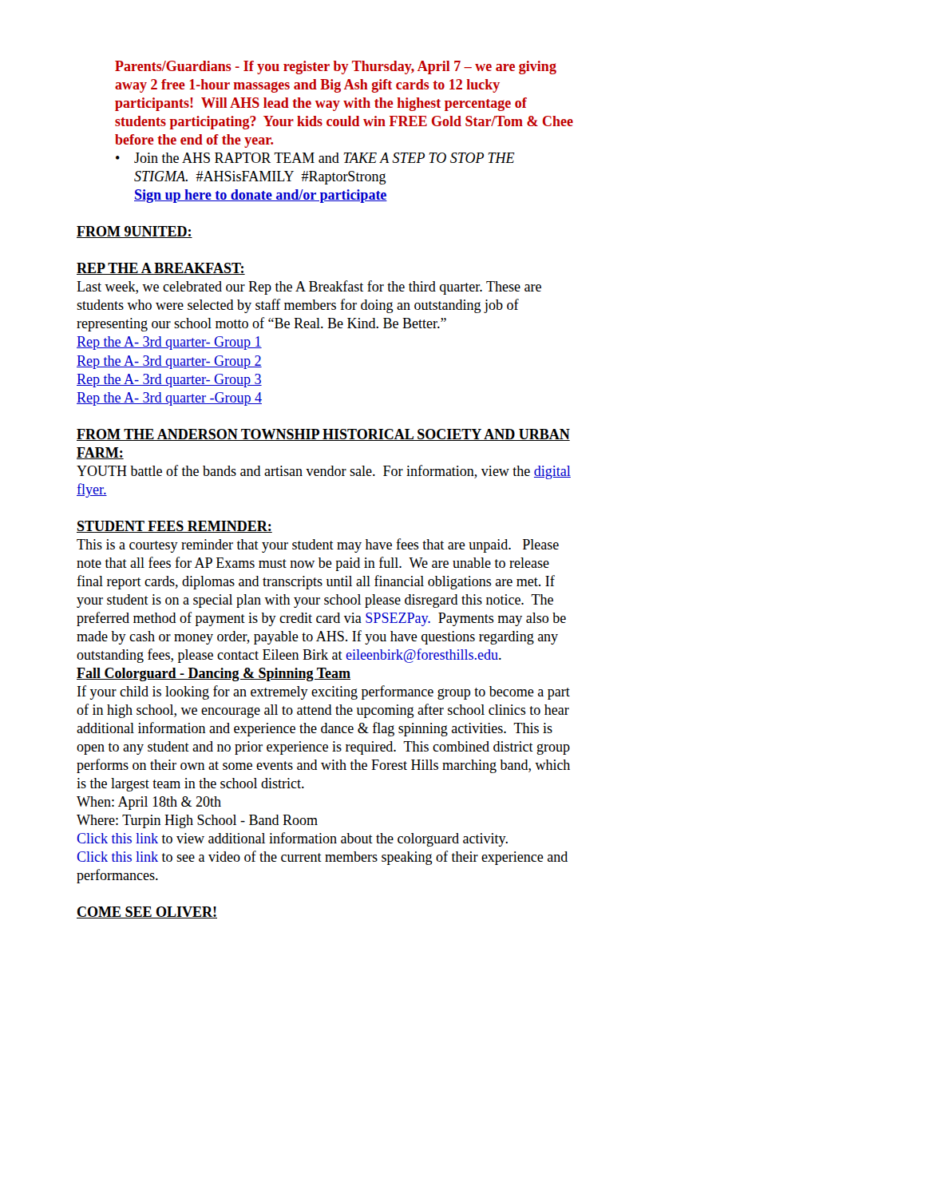Parents/Guardians - If you register by Thursday, April 7 – we are giving away 2 free 1-hour massages and Big Ash gift cards to 12 lucky participants! Will AHS lead the way with the highest percentage of students participating? Your kids could win FREE Gold Star/Tom & Chee before the end of the year.
Join the AHS RAPTOR TEAM and TAKE A STEP TO STOP THE STIGMA. #AHSisFAMILY #RaptorStrong
Sign up here to donate and/or participate
FROM 9UNITED:
REP THE A BREAKFAST:
Last week, we celebrated our Rep the A Breakfast for the third quarter. These are students who were selected by staff members for doing an outstanding job of representing our school motto of “Be Real. Be Kind. Be Better.”
Rep the A- 3rd quarter- Group 1
Rep the A- 3rd quarter- Group 2
Rep the A- 3rd quarter- Group 3
Rep the A- 3rd quarter -Group 4
FROM THE ANDERSON TOWNSHIP HISTORICAL SOCIETY AND URBAN FARM:
YOUTH battle of the bands and artisan vendor sale. For information, view the digital flyer.
STUDENT FEES REMINDER:
This is a courtesy reminder that your student may have fees that are unpaid. Please note that all fees for AP Exams must now be paid in full. We are unable to release final report cards, diplomas and transcripts until all financial obligations are met. If your student is on a special plan with your school please disregard this notice. The preferred method of payment is by credit card via SPSEZPay. Payments may also be made by cash or money order, payable to AHS. If you have questions regarding any outstanding fees, please contact Eileen Birk at eileenbirk@foresthills.edu.
Fall Colorguard - Dancing & Spinning Team
If your child is looking for an extremely exciting performance group to become a part of in high school, we encourage all to attend the upcoming after school clinics to hear additional information and experience the dance & flag spinning activities. This is open to any student and no prior experience is required. This combined district group performs on their own at some events and with the Forest Hills marching band, which is the largest team in the school district.
When: April 18th & 20th
Where: Turpin High School - Band Room
Click this link to view additional information about the colorguard activity.
Click this link to see a video of the current members speaking of their experience and performances.
COME SEE OLIVER!